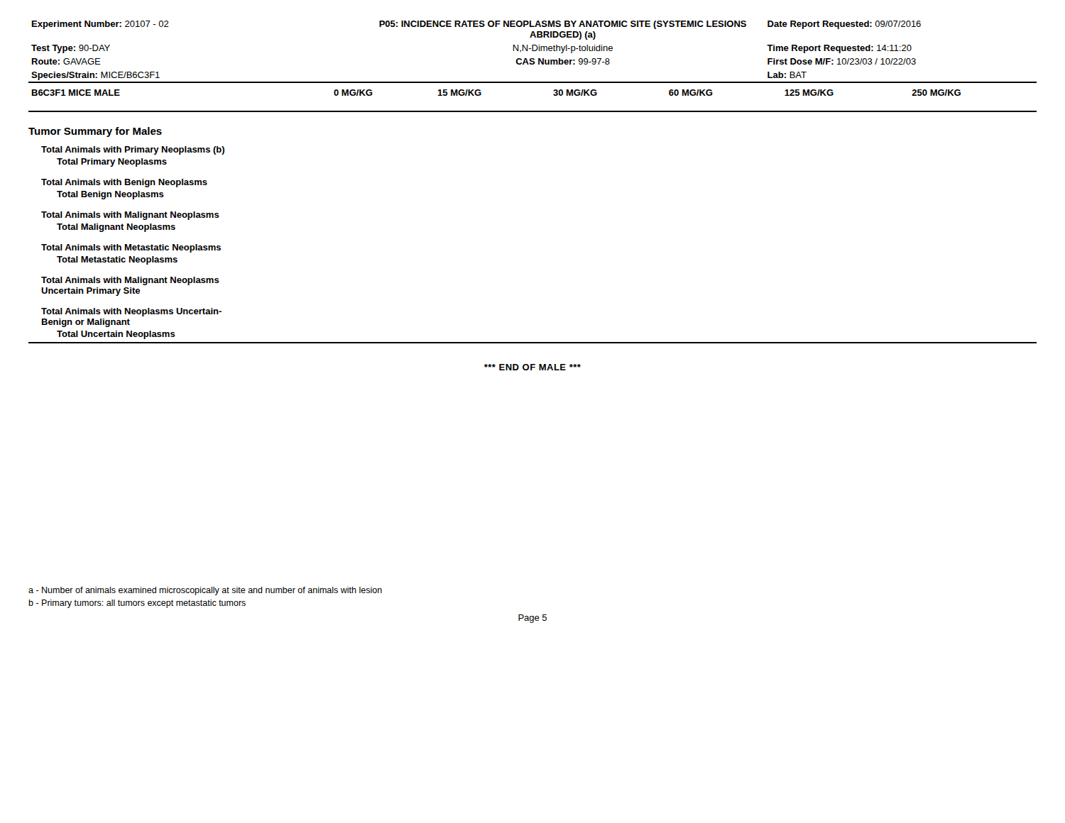| Experiment Number: 20107 - 02 | P05: INCIDENCE RATES OF NEOPLASMS BY ANATOMIC SITE (SYSTEMIC LESIONS ABRIDGED) (a) | Date Report Requested: 09/07/2016 |
| Test Type: 90-DAY | N,N-Dimethyl-p-toluidine | Time Report Requested: 14:11:20 |
| Route: GAVAGE | CAS Number: 99-97-8 | First Dose M/F: 10/23/03 / 10/22/03 |
| Species/Strain: MICE/B6C3F1 | | Lab: BAT |
| B6C3F1 MICE MALE | 0 MG/KG | 15 MG/KG | 30 MG/KG | 60 MG/KG | 125 MG/KG | 250 MG/KG |
Tumor Summary for Males
Total Animals with Primary Neoplasms (b)
Total Primary Neoplasms
Total Animals with Benign Neoplasms
Total Benign Neoplasms
Total Animals with Malignant Neoplasms
Total Malignant Neoplasms
Total Animals with Metastatic Neoplasms
Total Metastatic Neoplasms
Total Animals with Malignant Neoplasms
Uncertain Primary Site
Total Animals with Neoplasms Uncertain-
Benign or Malignant
Total Uncertain Neoplasms
*** END OF MALE ***
a - Number of animals examined microscopically at site and number of animals with lesion
b - Primary tumors: all tumors except metastatic tumors
Page 5